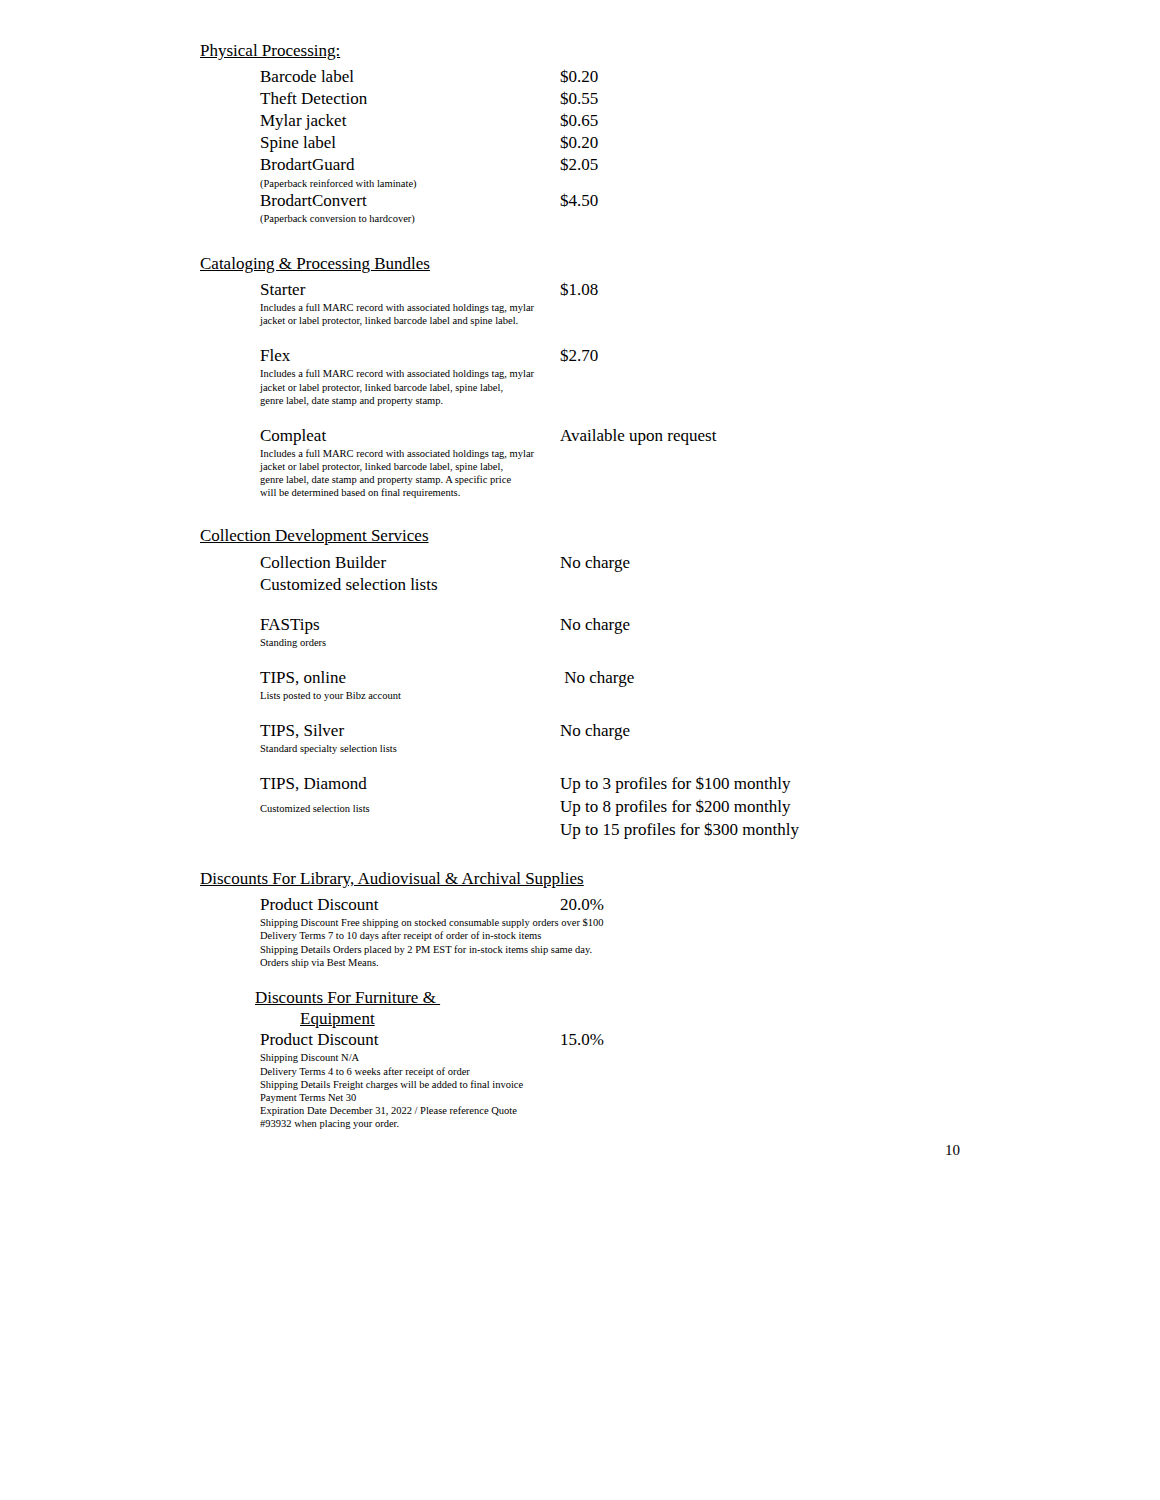Physical Processing:
Barcode label
$0.20
Theft Detection
$0.55
Mylar jacket
$0.65
Spine label
$0.20
BrodartGuard
$2.05
(Paperback reinforced with laminate)
BrodartConvert
$4.50
(Paperback conversion to hardcover)
Cataloging & Processing Bundles
Starter
$1.08
Includes a full MARC record with associated holdings tag, mylar
jacket or label protector, linked barcode label and spine label.
Flex
$2.70
Includes a full MARC record with associated holdings tag, mylar
jacket or label protector, linked barcode label, spine label,
genre label, date stamp and property stamp.
Compleat
Available upon request
Includes a full MARC record with associated holdings tag, mylar
jacket or label protector, linked barcode label, spine label,
genre label, date stamp and property stamp. A specific price
will be determined based on final requirements.
Collection Development Services
Collection Builder
No charge
Customized selection lists
FASTips
No charge
Standing orders
TIPS, online
No charge
Lists posted to your Bibz account
TIPS, Silver
No charge
Standard specialty selection lists
TIPS, Diamond
Up to 3 profiles for $100 monthly
Customized selection lists
Up to 8 profiles for $200 monthly
Up to 15 profiles for $300 monthly
Discounts For Library, Audiovisual & Archival Supplies
Product Discount
20.0%
Shipping Discount Free shipping on stocked consumable supply orders over $100
Delivery Terms 7 to 10 days after receipt of order of in-stock items
Shipping Details Orders placed by 2 PM EST for in-stock items ship same day.
Orders ship via Best Means.
Discounts For Furniture & Equipment
Product Discount
15.0%
Shipping Discount N/A
Delivery Terms 4 to 6 weeks after receipt of order
Shipping Details Freight charges will be added to final invoice
Payment Terms Net 30
Expiration Date December 31, 2022 / Please reference Quote
#93932 when placing your order.
10